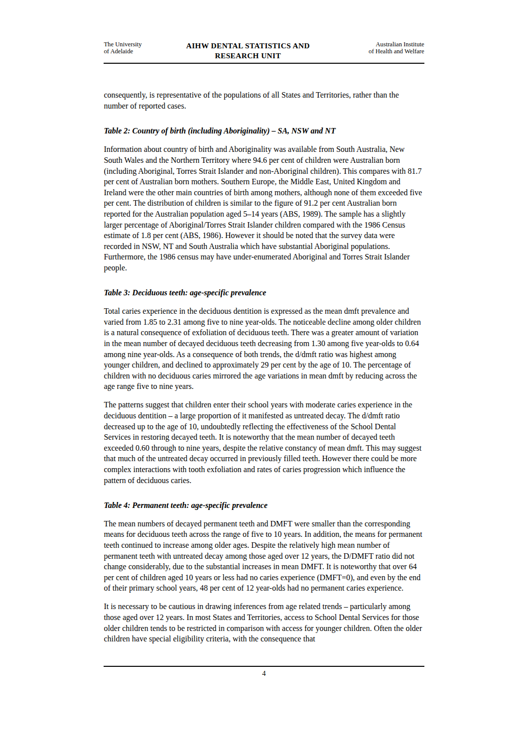| The University of Adelaide | AIHW DENTAL STATISTICS AND RESEARCH UNIT | Australian Institute of Health and Welfare |
consequently, is representative of the populations of all States and Territories, rather than the number of reported cases.
Table 2: Country of birth (including Aboriginality) – SA, NSW and NT
Information about country of birth and Aboriginality was available from South Australia, New South Wales and the Northern Territory where 94.6 per cent of children were Australian born (including Aboriginal, Torres Strait Islander and non-Aboriginal children). This compares with 81.7 per cent of Australian born mothers. Southern Europe, the Middle East, United Kingdom and Ireland were the other main countries of birth among mothers, although none of them exceeded five per cent. The distribution of children is similar to the figure of 91.2 per cent Australian born reported for the Australian population aged 5–14 years (ABS, 1989). The sample has a slightly larger percentage of Aboriginal/Torres Strait Islander children compared with the 1986 Census estimate of 1.8 per cent (ABS, 1986). However it should be noted that the survey data were recorded in NSW, NT and South Australia which have substantial Aboriginal populations. Furthermore, the 1986 census may have under-enumerated Aboriginal and Torres Strait Islander people.
Table 3: Deciduous teeth: age-specific prevalence
Total caries experience in the deciduous dentition is expressed as the mean dmft prevalence and varied from 1.85 to 2.31 among five to nine year-olds. The noticeable decline among older children is a natural consequence of exfoliation of deciduous teeth. There was a greater amount of variation in the mean number of decayed deciduous teeth decreasing from 1.30 among five year-olds to 0.64 among nine year-olds. As a consequence of both trends, the d/dmft ratio was highest among younger children, and declined to approximately 29 per cent by the age of 10. The percentage of children with no deciduous caries mirrored the age variations in mean dmft by reducing across the age range five to nine years.
The patterns suggest that children enter their school years with moderate caries experience in the deciduous dentition – a large proportion of it manifested as untreated decay. The d/dmft ratio decreased up to the age of 10, undoubtedly reflecting the effectiveness of the School Dental Services in restoring decayed teeth. It is noteworthy that the mean number of decayed teeth exceeded 0.60 through to nine years, despite the relative constancy of mean dmft. This may suggest that much of the untreated decay occurred in previously filled teeth. However there could be more complex interactions with tooth exfoliation and rates of caries progression which influence the pattern of deciduous caries.
Table 4: Permanent teeth: age-specific prevalence
The mean numbers of decayed permanent teeth and DMFT were smaller than the corresponding means for deciduous teeth across the range of five to 10 years. In addition, the means for permanent teeth continued to increase among older ages. Despite the relatively high mean number of permanent teeth with untreated decay among those aged over 12 years, the D/DMFT ratio did not change considerably, due to the substantial increases in mean DMFT. It is noteworthy that over 64 per cent of children aged 10 years or less had no caries experience (DMFT=0), and even by the end of their primary school years, 48 per cent of 12 year-olds had no permanent caries experience.
It is necessary to be cautious in drawing inferences from age related trends – particularly among those aged over 12 years. In most States and Territories, access to School Dental Services for those older children tends to be restricted in comparison with access for younger children. Often the older children have special eligibility criteria, with the consequence that
4